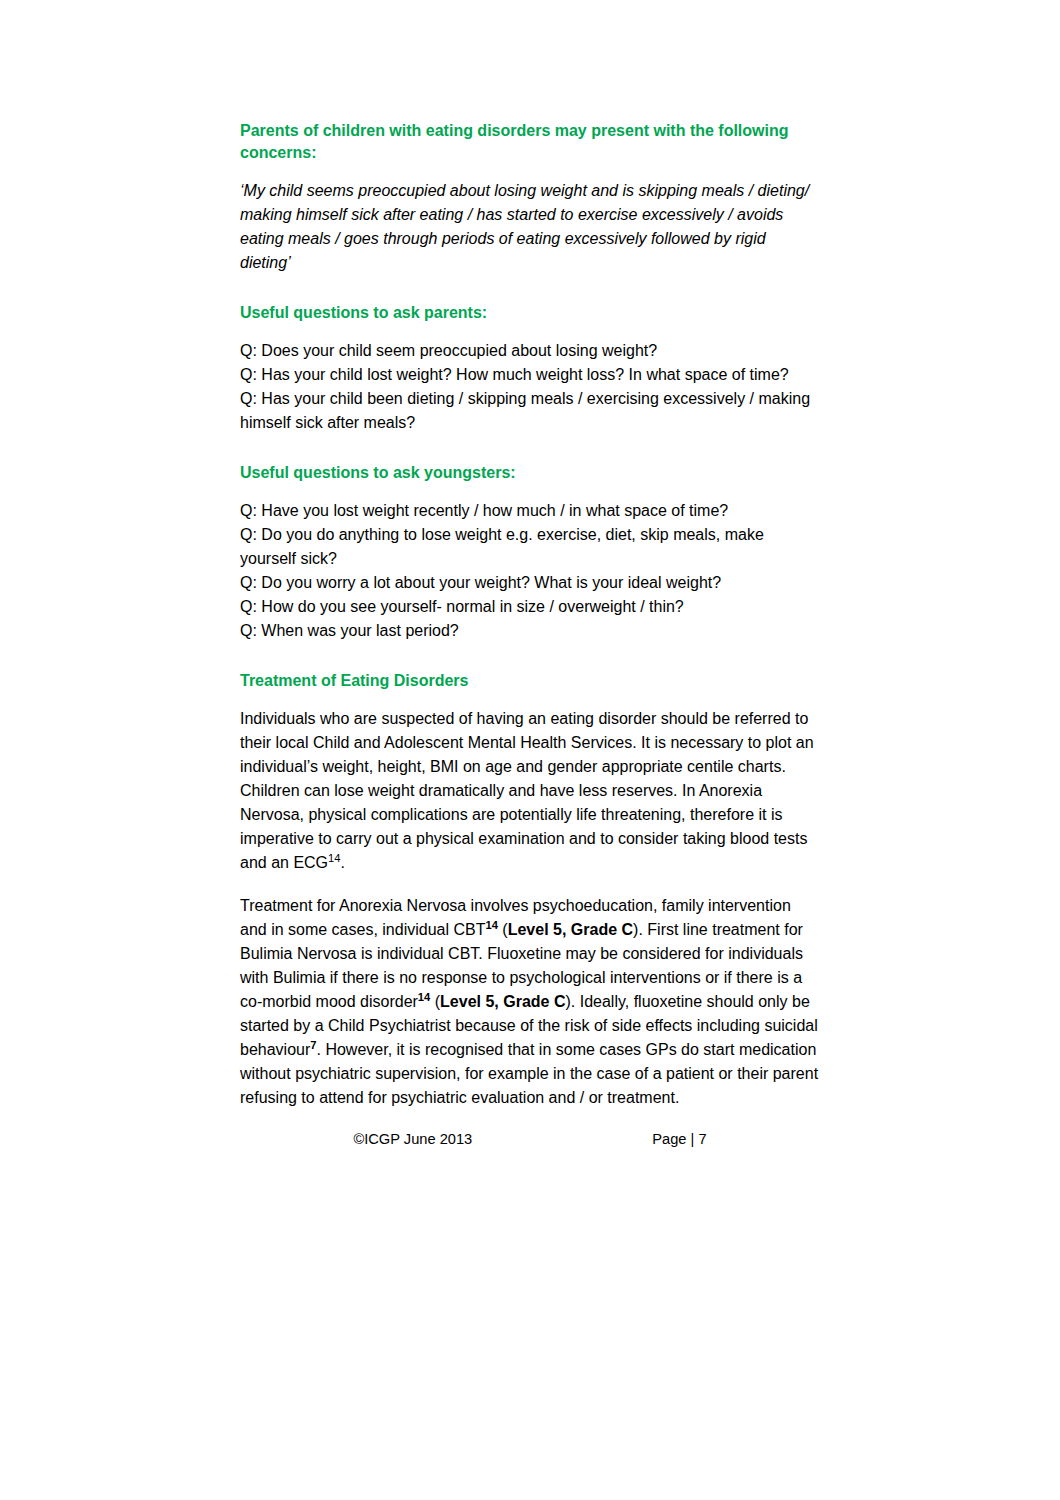Parents of children with eating disorders may present with the following concerns:
‘My child seems preoccupied about losing weight and is skipping meals / dieting/ making himself sick after eating / has started to exercise excessively / avoids eating meals / goes through periods of eating excessively followed by rigid dieting’
Useful questions to ask parents:
Q: Does your child seem preoccupied about losing weight?
Q: Has your child lost weight? How much weight loss? In what space of time?
Q: Has your child been dieting / skipping meals / exercising excessively / making himself sick after meals?
Useful questions to ask youngsters:
Q: Have you lost weight recently / how much / in what space of time?
Q: Do you do anything to lose weight e.g. exercise, diet, skip meals, make yourself sick?
Q: Do you worry a lot about your weight? What is your ideal weight?
Q: How do you see yourself- normal in size / overweight / thin?
Q: When was your last period?
Treatment of Eating Disorders
Individuals who are suspected of having an eating disorder should be referred to their local Child and Adolescent Mental Health Services. It is necessary to plot an individual’s weight, height, BMI on age and gender appropriate centile charts. Children can lose weight dramatically and have less reserves. In Anorexia Nervosa, physical complications are potentially life threatening, therefore it is imperative to carry out a physical examination and to consider taking blood tests and an ECG14.
Treatment for Anorexia Nervosa involves psychoeducation, family intervention and in some cases, individual CBT14 (Level 5, Grade C). First line treatment for Bulimia Nervosa is individual CBT. Fluoxetine may be considered for individuals with Bulimia if there is no response to psychological interventions or if there is a co-morbid mood disorder14 (Level 5, Grade C). Ideally, fluoxetine should only be started by a Child Psychiatrist because of the risk of side effects including suicidal behaviour7. However, it is recognised that in some cases GPs do start medication without psychiatric supervision, for example in the case of a patient or their parent refusing to attend for psychiatric evaluation and / or treatment.
©ICGP June 2013 Page | 7